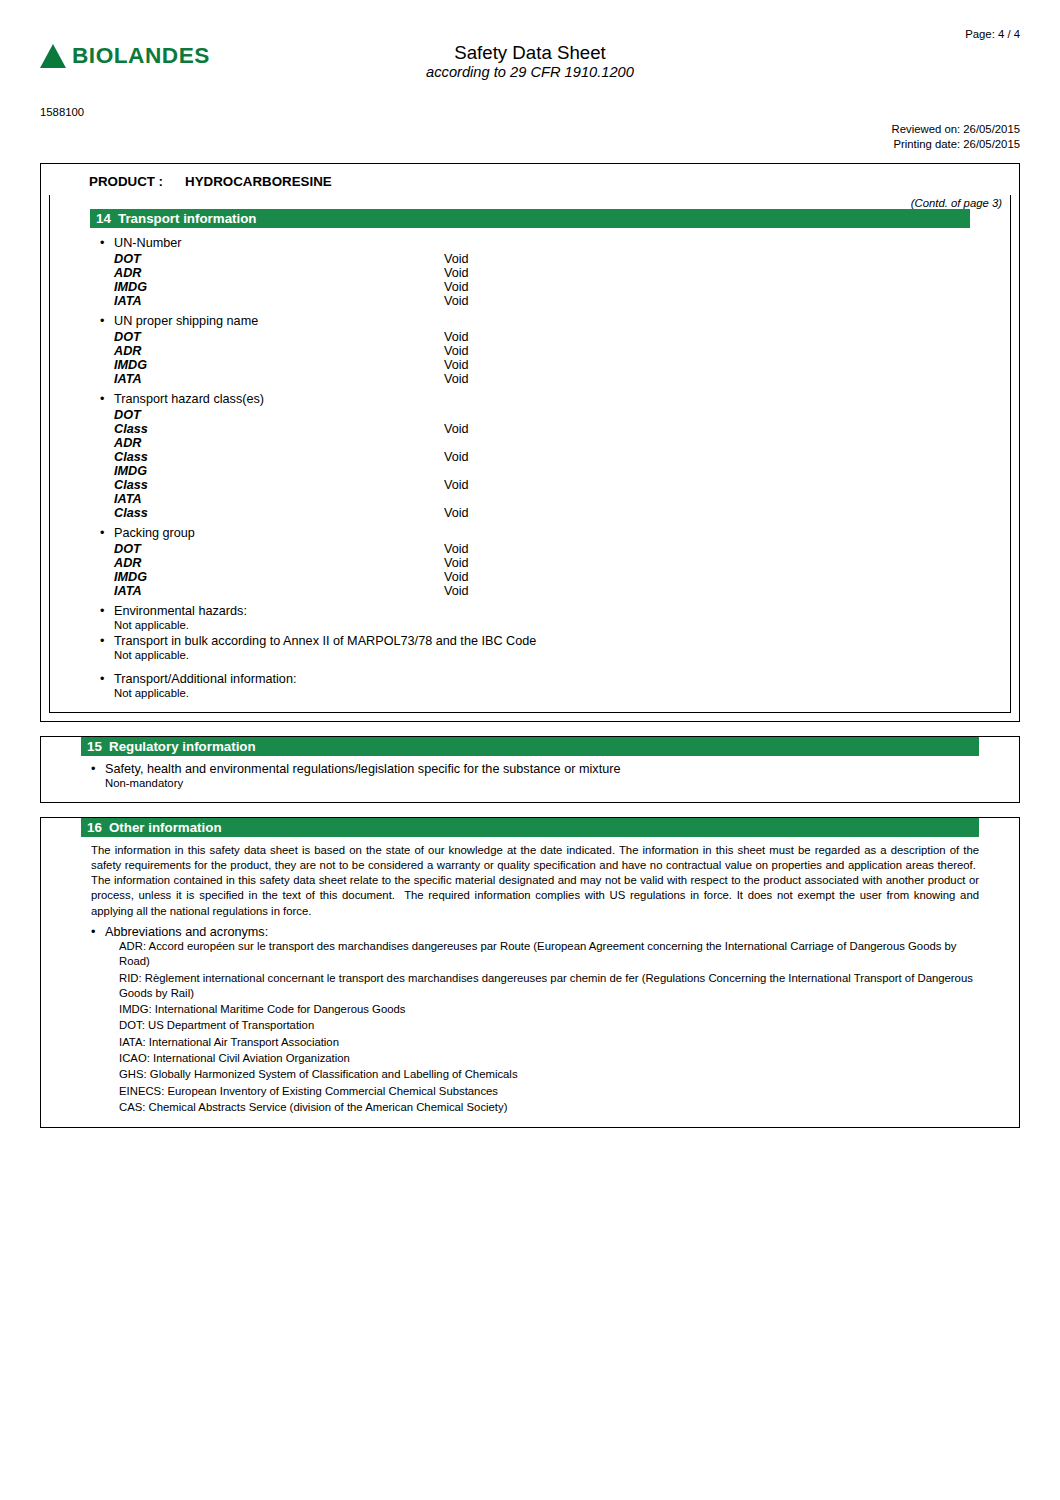Page: 4 / 4
BIOLANDES
Safety Data Sheet
according to 29 CFR 1910.1200
1588100
Reviewed on: 26/05/2015
Printing date: 26/05/2015
PRODUCT : HYDROCARBORESINE
(Contd. of page 3)
14 Transport information
UN-Number
DOT
Void
ADR
Void
IMDG
Void
IATA
Void
UN proper shipping name
DOT
Void
ADR
Void
IMDG
Void
IATA
Void
Transport hazard class(es)
DOT
Class
Void
ADR
Class
Void
IMDG
Class
Void
IATA
Class
Void
Packing group
DOT
Void
ADR
Void
IMDG
Void
IATA
Void
Environmental hazards:
Not applicable.
Transport in bulk according to Annex II of MARPOL73/78 and the IBC Code
Not applicable.
Transport/Additional information:
Not applicable.
15 Regulatory information
Safety, health and environmental regulations/legislation specific for the substance or mixture
Non-mandatory
16 Other information
The information in this safety data sheet is based on the state of our knowledge at the date indicated. The information in this sheet must be regarded as a description of the safety requirements for the product, they are not to be considered a warranty or quality specification and have no contractual value on properties and application areas thereof. The information contained in this safety data sheet relate to the specific material designated and may not be valid with respect to the product associated with another product or process, unless it is specified in the text of this document. The required information complies with US regulations in force. It does not exempt the user from knowing and applying all the national regulations in force.
Abbreviations and acronyms:
ADR: Accord européen sur le transport des marchandises dangereuses par Route (European Agreement concerning the International Carriage of Dangerous Goods by Road)
RID: Règlement international concernant le transport des marchandises dangereuses par chemin de fer (Regulations Concerning the International Transport of Dangerous Goods by Rail)
IMDG: International Maritime Code for Dangerous Goods
DOT: US Department of Transportation
IATA: International Air Transport Association
ICAO: International Civil Aviation Organization
GHS: Globally Harmonized System of Classification and Labelling of Chemicals
EINECS: European Inventory of Existing Commercial Chemical Substances
CAS: Chemical Abstracts Service (division of the American Chemical Society)